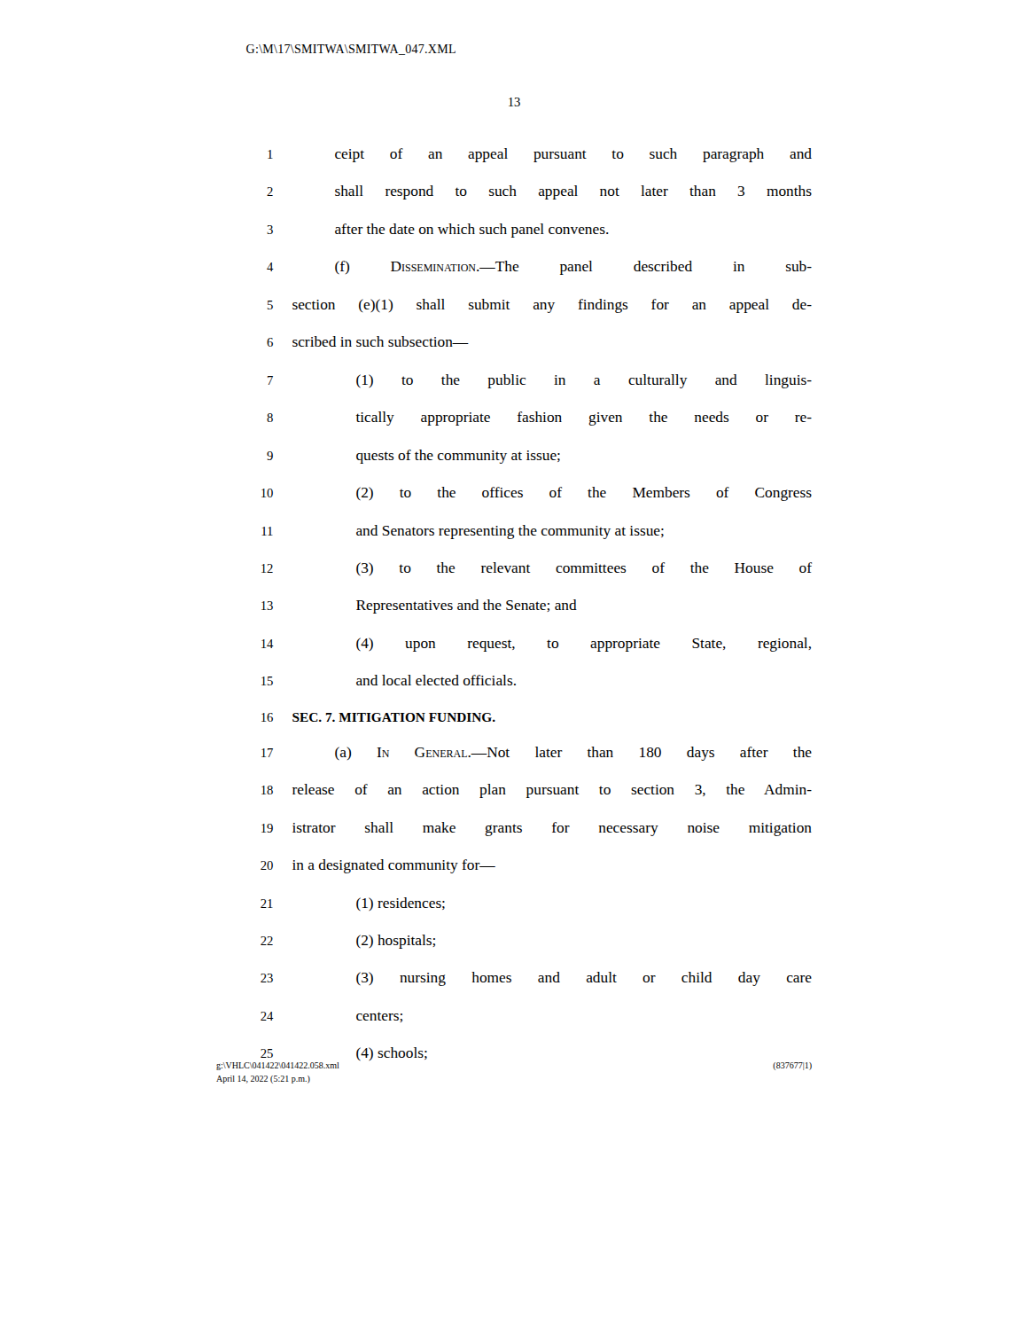G:\M\17\SMITWA\SMITWA_047.XML
13
1
ceipt of an appeal pursuant to such paragraph and
2
shall respond to such appeal not later than 3 months
3
after the date on which such panel convenes.
4
(f) Dissemination.—The panel described in sub-
5
section (e)(1) shall submit any findings for an appeal de-
6
scribed in such subsection—
7
(1) to the public in a culturally and linguis-
8
tically appropriate fashion given the needs or re-
9
quests of the community at issue;
10
(2) to the offices of the Members of Congress
11
and Senators representing the community at issue;
12
(3) to the relevant committees of the House of
13
Representatives and the Senate; and
14
(4) upon request, to appropriate State, regional,
15
and local elected officials.
16
SEC. 7. MITIGATION FUNDING.
17
(a) In General.—Not later than 180 days after the
18
release of an action plan pursuant to section 3, the Admin-
19
istrator shall make grants for necessary noise mitigation
20
in a designated community for—
21
(1) residences;
22
(2) hospitals;
23
(3) nursing homes and adult or child day care
24
centers;
25
(4) schools;
g:\VHLC\041422\041422.058.xml (837677|1)
April 14, 2022 (5:21 p.m.)